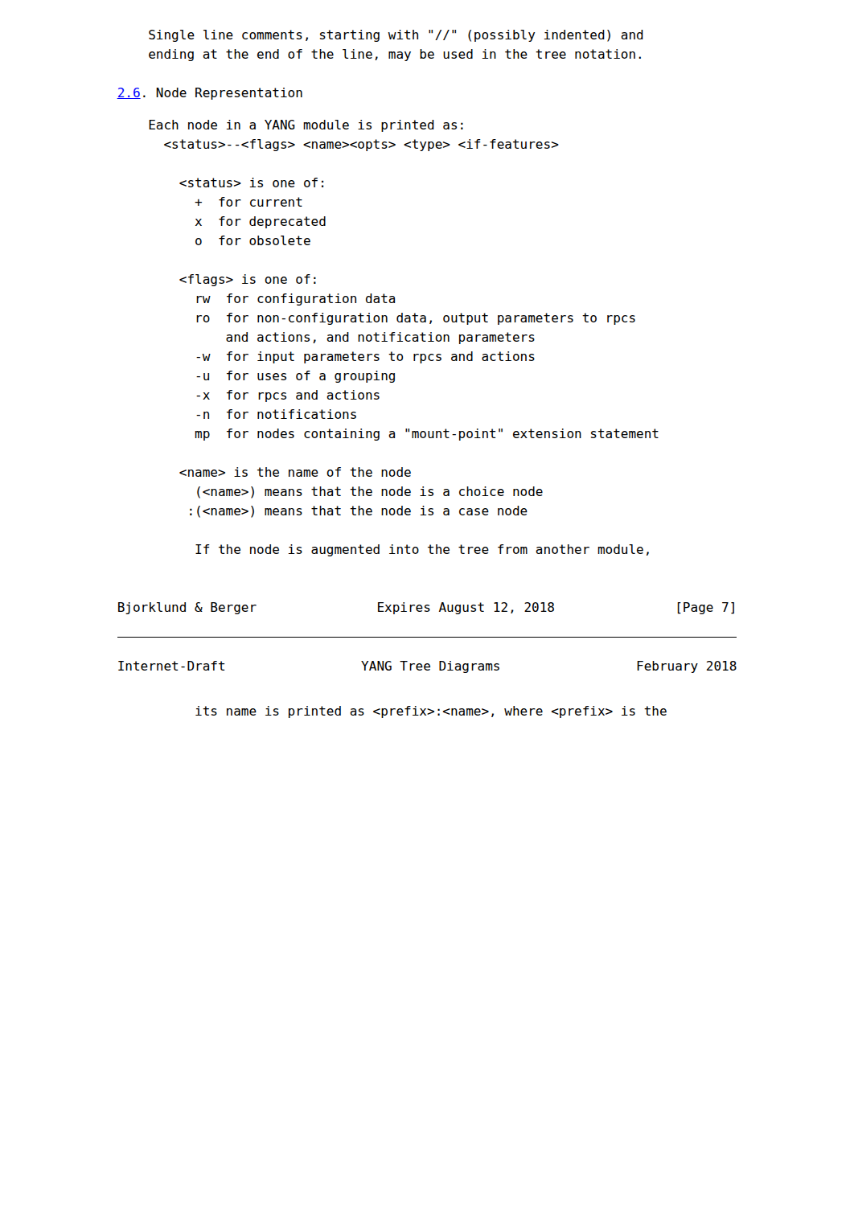Single line comments, starting with "//" (possibly indented) and
ending at the end of the line, may be used in the tree notation.
2.6. Node Representation
Each node in a YANG module is printed as:
  <status>--<flags> <name><opts> <type> <if-features>

    <status> is one of:
      +  for current
      x  for deprecated
      o  for obsolete

    <flags> is one of:
      rw  for configuration data
      ro  for non-configuration data, output parameters to rpcs
          and actions, and notification parameters
      -w  for input parameters to rpcs and actions
      -u  for uses of a grouping
      -x  for rpcs and actions
      -n  for notifications
      mp  for nodes containing a "mount-point" extension statement

    <name> is the name of the node
      (<name>) means that the node is a choice node
     :(<name>) means that the node is a case node

      If the node is augmented into the tree from another module,
Bjorklund & Berger Expires August 12, 2018 [Page 7]
Internet-Draft YANG Tree Diagrams February 2018
      its name is printed as <prefix>:<name>, where <prefix> is the